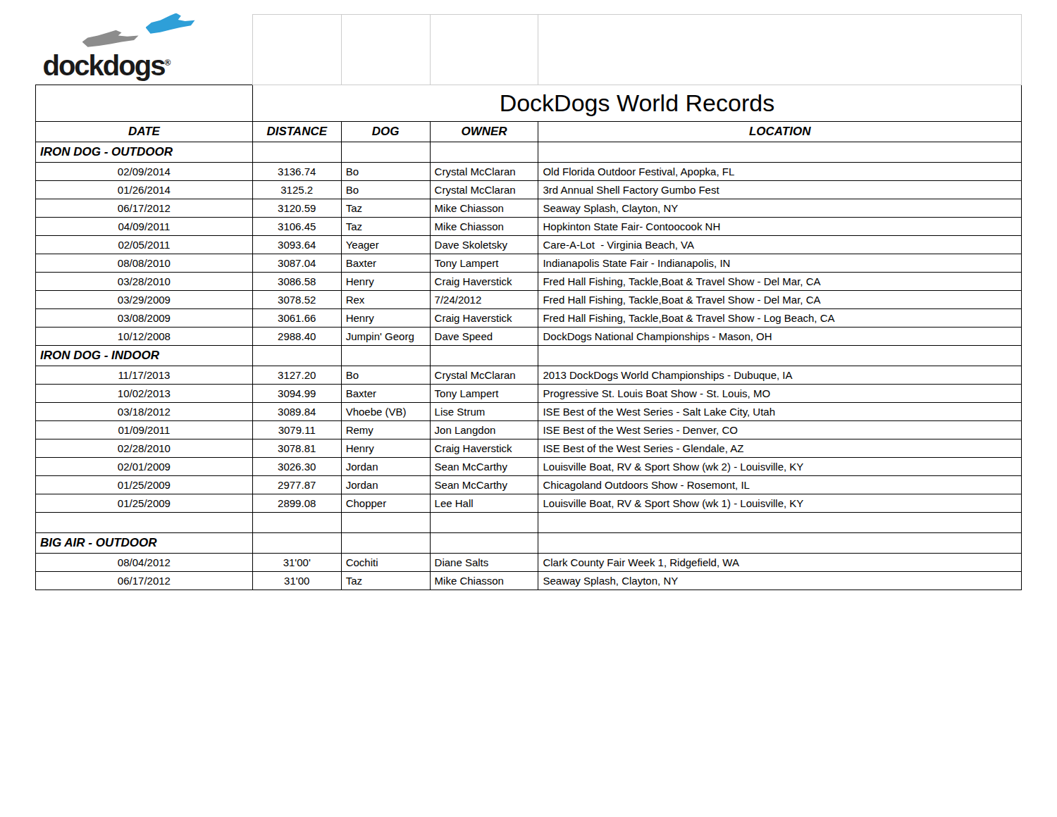| dock dogs ® | | | | |
| | DockDogs World Records |
| DATE | DISTANCE | DOG | OWNER | LOCATION |
| IRON DOG - OUTDOOR | | | | |
| 02/09/2014 | 3136.74 | Bo | Crystal McClaran | Old Florida Outdoor Festival, Apopka, FL |
| 01/26/2014 | 3125.2 | Bo | Crystal McClaran | 3rd Annual Shell Factory Gumbo Fest |
| 06/17/2012 | 3120.59 | Taz | Mike Chiasson | Seaway Splash, Clayton, NY |
| 04/09/2011 | 3106.45 | Taz | Mike Chiasson | Hopkinton State Fair- Contoocook NH |
| 02/05/2011 | 3093.64 | Yeager | Dave Skoletsky | Care-A-Lot - Virginia Beach, VA |
| 08/08/2010 | 3087.04 | Baxter | Tony Lampert | Indianapolis State Fair - Indianapolis, IN |
| 03/28/2010 | 3086.58 | Henry | Craig Haverstick | Fred Hall Fishing, Tackle,Boat & Travel Show - Del Mar, CA |
| 03/29/2009 | 3078.52 | Rex | 7/24/2012 | Fred Hall Fishing, Tackle,Boat & Travel Show - Del Mar, CA |
| 03/08/2009 | 3061.66 | Henry | Craig Haverstick | Fred Hall Fishing, Tackle,Boat & Travel Show - Log Beach, CA |
| 10/12/2008 | 2988.40 | Jumpin' Georg | Dave Speed | DockDogs National Championships - Mason, OH |
| IRON DOG - INDOOR | | | | |
| 11/17/2013 | 3127.20 | Bo | Crystal McClaran | 2013 DockDogs World Championships - Dubuque, IA |
| 10/02/2013 | 3094.99 | Baxter | Tony Lampert | Progressive St. Louis Boat Show - St. Louis, MO |
| 03/18/2012 | 3089.84 | Vhoebe (VB) | Lise Strum | ISE Best of the West Series - Salt Lake City, Utah |
| 01/09/2011 | 3079.11 | Remy | Jon Langdon | ISE Best of the West Series - Denver, CO |
| 02/28/2010 | 3078.81 | Henry | Craig Haverstick | ISE Best of the West Series - Glendale, AZ |
| 02/01/2009 | 3026.30 | Jordan | Sean McCarthy | Louisville Boat, RV & Sport Show (wk 2) - Louisville, KY |
| 01/25/2009 | 2977.87 | Jordan | Sean McCarthy | Chicagoland Outdoors Show - Rosemont, IL |
| 01/25/2009 | 2899.08 | Chopper | Lee Hall | Louisville Boat, RV & Sport Show (wk 1) - Louisville, KY |
| BIG AIR - OUTDOOR | | | | |
| 08/04/2012 | 31'00' | Cochiti | Diane Salts | Clark County Fair Week 1, Ridgefield, WA |
| 06/17/2012 | 31'00 | Taz | Mike Chiasson | Seaway Splash, Clayton, NY |